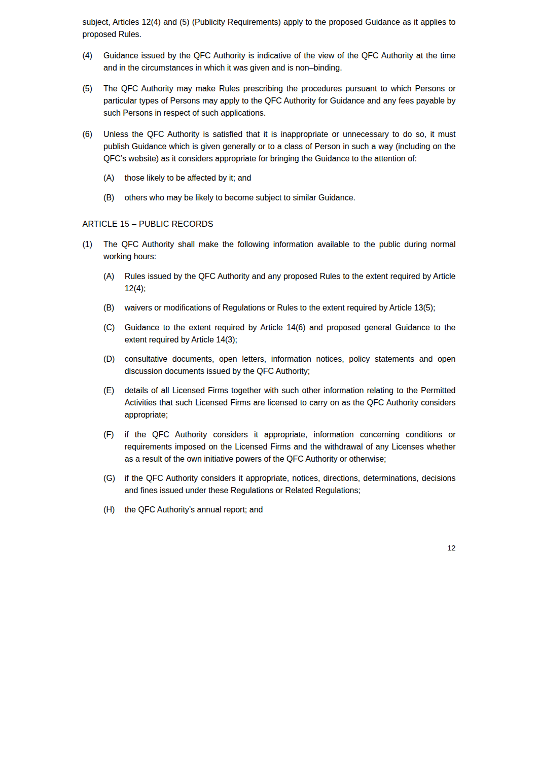subject, Articles 12(4) and (5) (Publicity Requirements) apply to the proposed Guidance as it applies to proposed Rules.
(4) Guidance issued by the QFC Authority is indicative of the view of the QFC Authority at the time and in the circumstances in which it was given and is non–binding.
(5) The QFC Authority may make Rules prescribing the procedures pursuant to which Persons or particular types of Persons may apply to the QFC Authority for Guidance and any fees payable by such Persons in respect of such applications.
(6)
Unless the QFC Authority is satisfied that it is inappropriate or unnecessary to do so, it must publish Guidance which is given generally or to a class of Person in such a way (including on the QFC’s website) as it considers appropriate for bringing the Guidance to the attention of:
(A) those likely to be affected by it; and
(B) others who may be likely to become subject to similar Guidance.
ARTICLE 15 – PUBLIC RECORDS
(1)
The QFC Authority shall make the following information available to the public during normal working hours:
(A) Rules issued by the QFC Authority and any proposed Rules to the extent required by Article 12(4);
(B) waivers or modifications of Regulations or Rules to the extent required by Article 13(5);
(C) Guidance to the extent required by Article 14(6) and proposed general Guidance to the extent required by Article 14(3);
(D) consultative documents, open letters, information notices, policy statements and open discussion documents issued by the QFC Authority;
(E) details of all Licensed Firms together with such other information relating to the Permitted Activities that such Licensed Firms are licensed to carry on as the QFC Authority considers appropriate;
(F) if the QFC Authority considers it appropriate, information concerning conditions or requirements imposed on the Licensed Firms and the withdrawal of any Licenses whether as a result of the own initiative powers of the QFC Authority or otherwise;
(G) if the QFC Authority considers it appropriate, notices, directions, determinations, decisions and fines issued under these Regulations or Related Regulations;
(H) the QFC Authority’s annual report; and
12